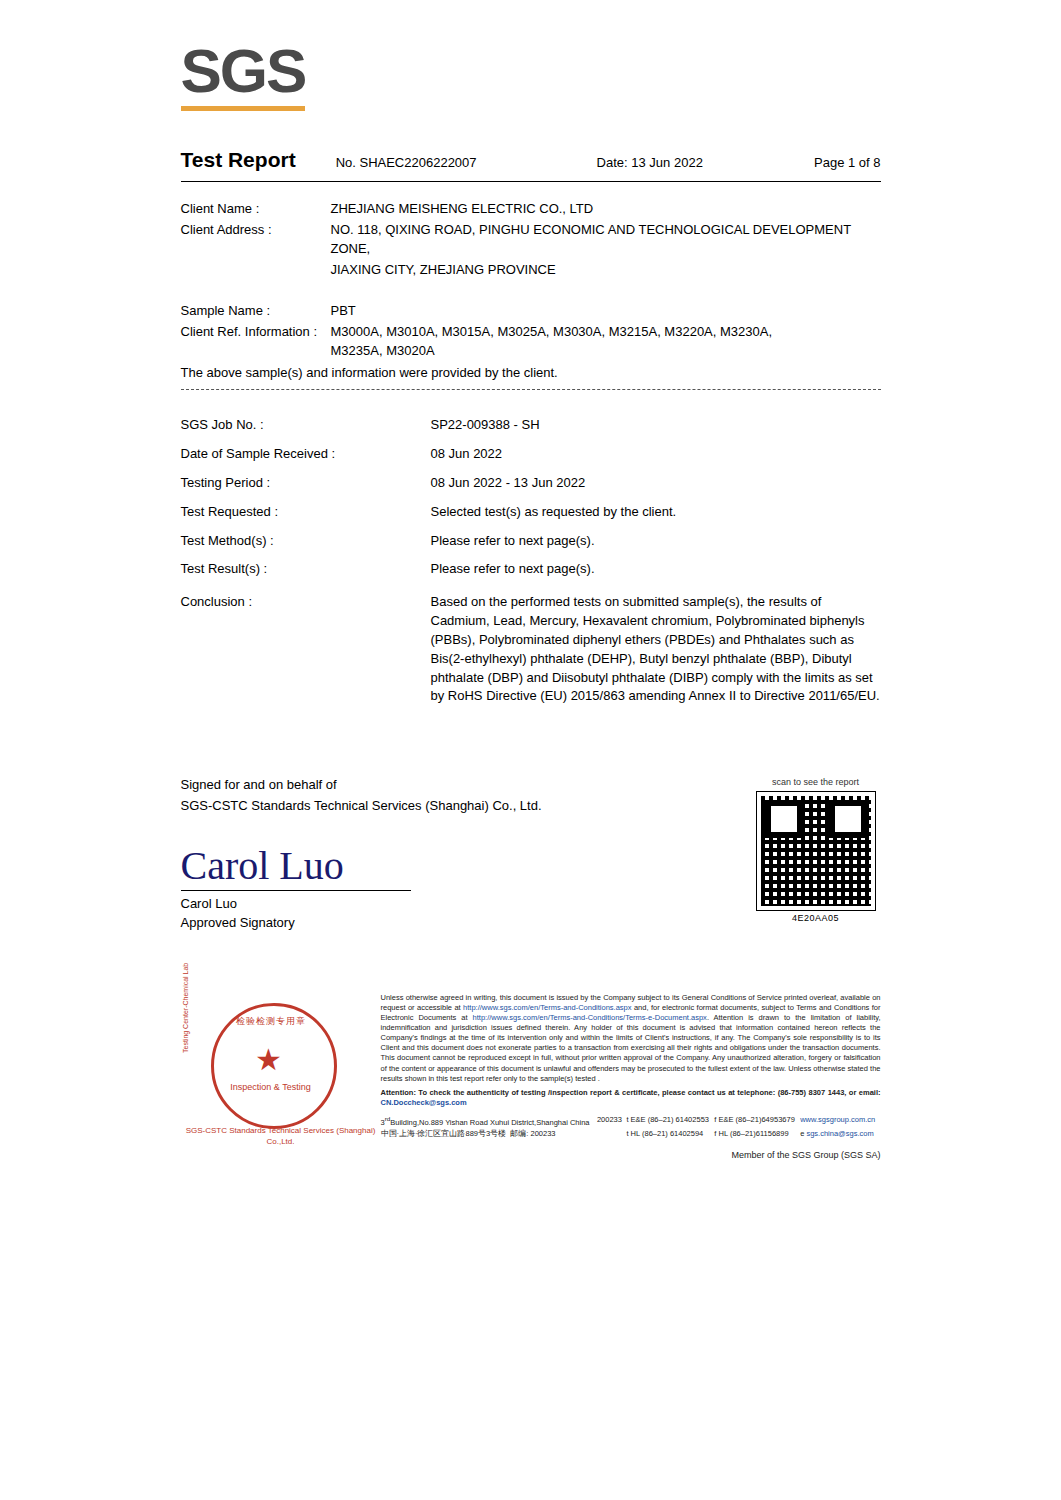SGS
Test Report
No. SHAEC2206222007 Date: 13 Jun 2022 Page 1 of 8
Client Name :
ZHEJIANG MEISHENG ELECTRIC CO., LTD
Client Address :
NO. 118, QIXING ROAD, PINGHU ECONOMIC AND TECHNOLOGICAL DEVELOPMENT ZONE,
JIAXING CITY, ZHEJIANG PROVINCE
Sample Name :
PBT
Client Ref. Information :
M3000A, M3010A, M3015A, M3025A, M3030A, M3215A, M3220A, M3230A,
M3235A, M3020A
The above sample(s) and information were provided by the client.
SGS Job No. :
SP22-009388 - SH
Date of Sample Received :
08 Jun 2022
Testing Period :
08 Jun 2022 - 13 Jun 2022
Test Requested :
Selected test(s) as requested by the client.
Test Method(s) :
Please refer to next page(s).
Test Result(s) :
Please refer to next page(s).
Conclusion :
Based on the performed tests on submitted sample(s), the results of Cadmium, Lead, Mercury, Hexavalent chromium, Polybrominated biphenyls (PBBs), Polybrominated diphenyl ethers (PBDEs) and Phthalates such as Bis(2-ethylhexyl) phthalate (DEHP), Butyl benzyl phthalate (BBP), Dibutyl phthalate (DBP) and Diisobutyl phthalate (DIBP) comply with the limits as set by RoHS Directive (EU) 2015/863 amending Annex II to Directive 2011/65/EU.
Signed for and on behalf of
SGS-CSTC Standards Technical Services (Shanghai) Co., Ltd.
Carol Luo
Carol Luo
Approved Signatory
scan to see the report
4E20AA05
检验检测专用章
★
Inspection & Testing
SGS-CSTC Standards Technical Services (Shanghai) Co.,Ltd.
Testing Center-Chemical Lab
Unless otherwise agreed in writing, this document is issued by the Company subject to its General Conditions of Service printed overleaf, available on request or accessible at http://www.sgs.com/en/Terms-and-Conditions.aspx and, for electronic format documents, subject to Terms and Conditions for Electronic Documents at http://www.sgs.com/en/Terms-and-Conditions/Terms-e-Document.aspx. Attention is drawn to the limitation of liability, indemnification and jurisdiction issues defined therein. Any holder of this document is advised that information contained hereon reflects the Company's findings at the time of its intervention only and within the limits of Client's instructions, if any. The Company's sole responsibility is to its Client and this document does not exonerate parties to a transaction from exercising all their rights and obligations under the transaction documents. This document cannot be reproduced except in full, without prior written approval of the Company. Any unauthorized alteration, forgery or falsification of the content or appearance of this document is unlawful and offenders may be prosecuted to the fullest extent of the law. Unless otherwise stated the results shown in this test report refer only to the sample(s) tested .
Attention: To check the authenticity of testing /inspection report & certificate, please contact us at telephone: (86-755) 8307 1443, or email: CN.Doccheck@sgs.com
| 3 rd Building,No.889 Yishan Road Xuhui District,Shanghai China | 200233 | t E&E (86–21) 61402553 | f E&E (86–21)64953679 | www.sgsgroup.com.cn |
| 中国·上海·徐汇区宜山路889号3号楼 邮编: 200233 | | t HL (86–21) 61402594 | f HL (86–21)61156899 | e sgs.china@sgs.com |
Member of the SGS Group (SGS SA)